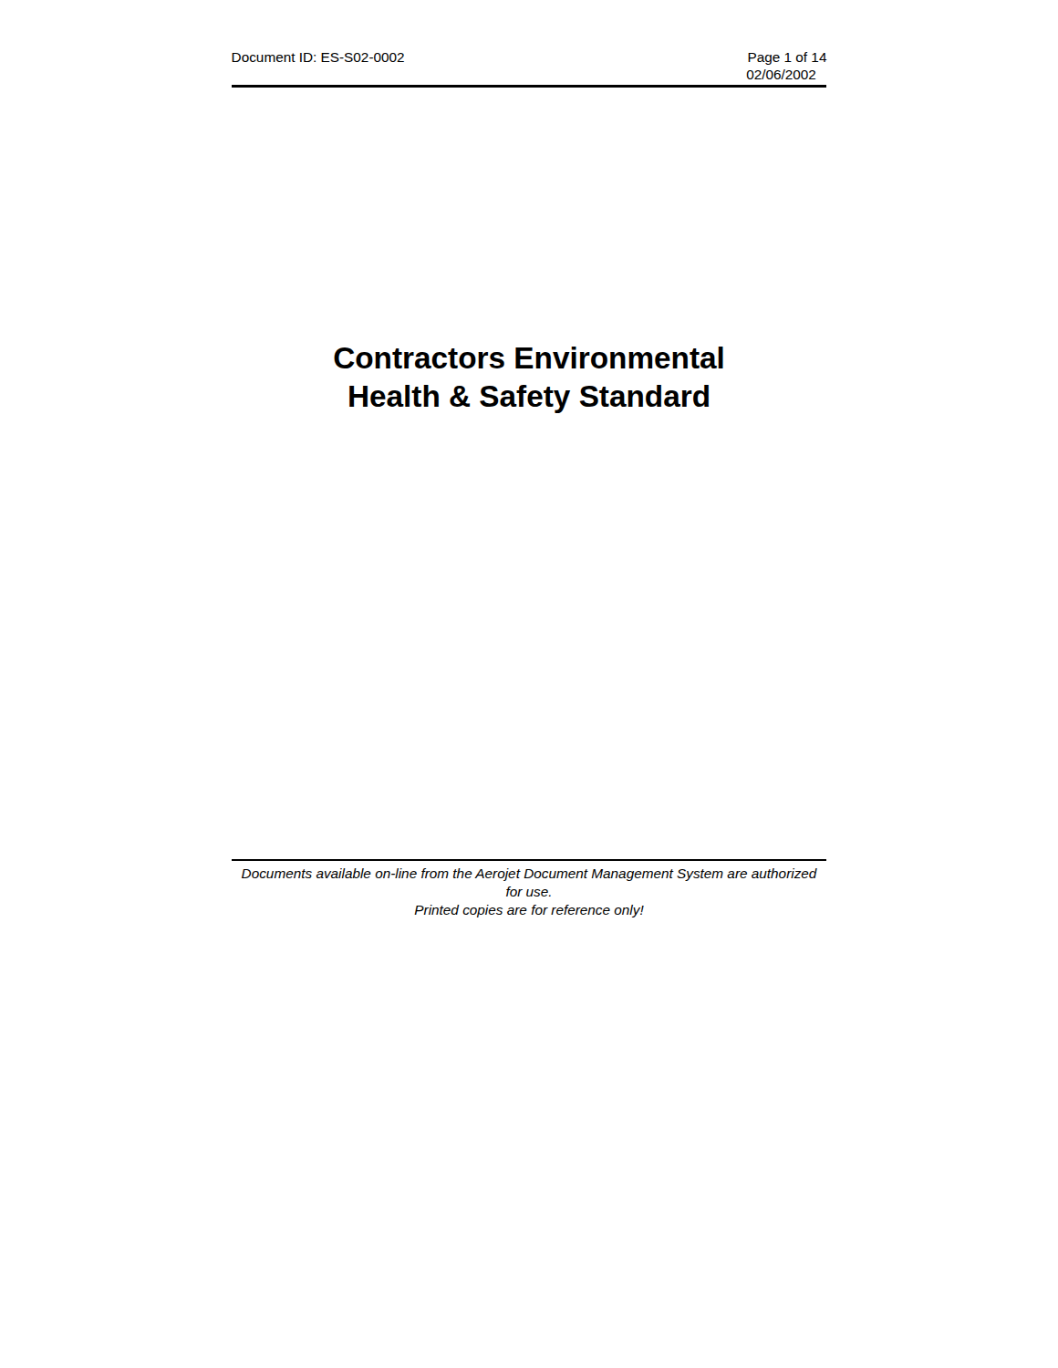Document ID: ES-S02-0002
Page 1 of 14 02/06/2002
Contractors Environmental
Health & Safety Standard
Documents available on-line from the Aerojet Document Management System are authorized for use.
Printed copies are for reference only!